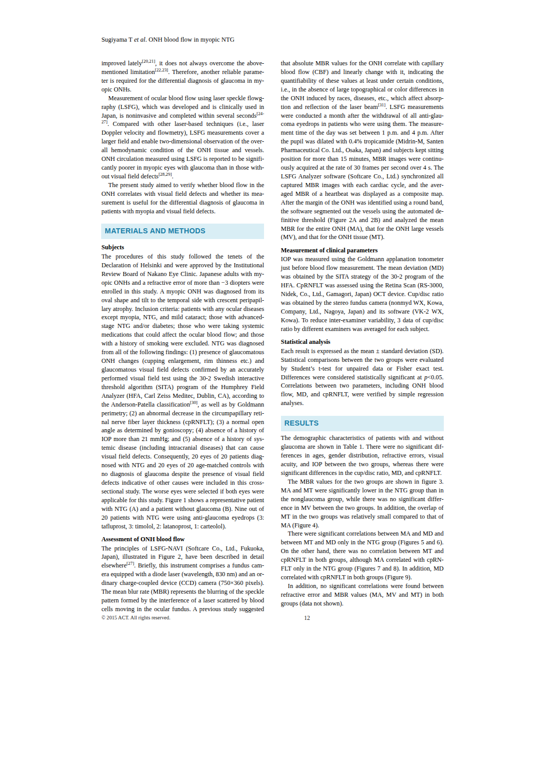Sugiyama T et al. ONH blood flow in myopic NTG
improved lately[20,21], it does not always overcome the abovementioned limitation[22,23]. Therefore, another reliable parameter is required for the differential diagnosis of glaucoma in myopic ONHs.
Measurement of ocular blood flow using laser speckle flowgraphy (LSFG), which was developed and is clinically used in Japan, is noninvasive and completed within several seconds[24-27]. Compared with other laser-based techniques (i.e., laser Doppler velocity and flowmetry), LSFG measurements cover a larger field and enable two-dimensional observation of the overall hemodynamic condition of the ONH tissue and vessels. ONH circulation measured using LSFG is reported to be significantly poorer in myopic eyes with glaucoma than in those without visual field defects[28,29].
The present study aimed to verify whether blood flow in the ONH correlates with visual field defects and whether its measurement is useful for the differential diagnosis of glaucoma in patients with myopia and visual field defects.
MATERIALS AND METHODS
Subjects
The procedures of this study followed the tenets of the Declaration of Helsinki and were approved by the Institutional Review Board of Nakano Eye Clinic. Japanese adults with myopic ONHs and a refractive error of more than −3 diopters were enrolled in this study. A myopic ONH was diagnosed from its oval shape and tilt to the temporal side with crescent peripapillary atrophy. Inclusion criteria: patients with any ocular diseases except myopia, NTG, and mild cataract; those with advanced-stage NTG and/or diabetes; those who were taking systemic medications that could affect the ocular blood flow; and those with a history of smoking were excluded. NTG was diagnosed from all of the following findings: (1) presence of glaucomatous ONH changes (cupping enlargement, rim thinness etc.) and glaucomatous visual field defects confirmed by an accurately performed visual field test using the 30-2 Swedish interactive threshold algorithm (SITA) program of the Humphrey Field Analyzer (HFA, Carl Zeiss Meditec, Dublin, CA), according to the Anderson-Patella classification[30], as well as by Goldmann perimetry; (2) an abnormal decrease in the circumpapillary retinal nerve fiber layer thickness (cpRNFLT); (3) a normal open angle as determined by gonioscopy; (4) absence of a history of IOP more than 21 mmHg; and (5) absence of a history of systemic disease (including intracranial diseases) that can cause visual field defects. Consequently, 20 eyes of 20 patients diagnosed with NTG and 20 eyes of 20 age-matched controls with no diagnosis of glaucoma despite the presence of visual field defects indicative of other causes were included in this cross-sectional study. The worse eyes were selected if both eyes were applicable for this study. Figure 1 shows a representative patient with NTG (A) and a patient without glaucoma (B). Nine out of 20 patients with NTG were using anti-glaucoma eyedrops (3: tafluprost, 3: timolol, 2: latanoprost, 1: carteolol).
Assessment of ONH blood flow
The principles of LSFG-NAVI (Softcare Co., Ltd., Fukuoka, Japan), illustrated in Figure 2, have been described in detail elsewhere[27]. Briefly, this instrument comprises a fundus camera equipped with a diode laser (wavelength, 830 nm) and an ordinary charge-coupled device (CCD) camera (750×360 pixels). The mean blur rate (MBR) represents the blurring of the speckle pattern formed by the interference of a laser scattered by blood cells moving in the ocular fundus. A previous study suggested that absolute MBR values for the ONH correlate with capillary blood flow (CBF) and linearly change with it, indicating the quantifiability of these values at least under certain conditions, i.e., in the absence of large topographical or color differences in the ONH induced by races, diseases, etc., which affect absorption and reflection of the laser beam[31]. LSFG measurements were conducted a month after the withdrawal of all anti-glaucoma eyedrops in patients who were using them. The measurement time of the day was set between 1 p.m. and 4 p.m. After the pupil was dilated with 0.4% tropicamide (Midrin-M, Santen Pharmaceutical Co. Ltd., Osaka, Japan) and subjects kept sitting position for more than 15 minutes, MBR images were continuously acquired at the rate of 30 frames per second over 4 s. The LSFG Analyzer software (Softcare Co., Ltd.) synchronized all captured MBR images with each cardiac cycle, and the averaged MBR of a heartbeat was displayed as a composite map. After the margin of the ONH was identified using a round band, the software segmented out the vessels using the automated definitive threshold (Figure 2A and 2B) and analyzed the mean MBR for the entire ONH (MA), that for the ONH large vessels (MV), and that for the ONH tissue (MT).
Measurement of clinical parameters
IOP was measured using the Goldmann applanation tonometer just before blood flow measurement. The mean deviation (MD) was obtained by the SITA strategy of the 30-2 program of the HFA. CpRNFLT was assessed using the Retina Scan (RS-3000, Nidek, Co., Ltd., Gamagori, Japan) OCT device. Cup/disc ratio was obtained by the stereo fundus camera (nonmyd WX, Kowa, Company, Ltd., Nagoya, Japan) and its software (VK-2 WX, Kowa). To reduce inter-examiner variability, 3 data of cup/disc ratio by different examiners was averaged for each subject.
Statistical analysis
Each result is expressed as the mean ± standard deviation (SD). Statistical comparisons between the two groups were evaluated by Student’s t-test for unpaired data or Fisher exact test. Differences were considered statistically significant at p<0.05. Correlations between two parameters, including ONH blood flow, MD, and cpRNFLT, were verified by simple regression analyses.
RESULTS
The demographic characteristics of patients with and without glaucoma are shown in Table 1. There were no significant differences in ages, gender distribution, refractive errors, visual acuity, and IOP between the two groups, whereas there were significant differences in the cup/disc ratio, MD, and cpRNFLT.
The MBR values for the two groups are shown in figure 3. MA and MT were significantly lower in the NTG group than in the nonglaucoma group, while there was no significant difference in MV between the two groups. In addition, the overlap of MT in the two groups was relatively small compared to that of MA (Figure 4).
There were significant correlations between MA and MD and between MT and MD only in the NTG group (Figures 5 and 6). On the other hand, there was no correlation between MT and cpRNFLT in both groups, although MA correlated with cpRNFLT only in the NTG group (Figures 7 and 8). In addition, MD correlated with cpRNFLT in both groups (Figure 9).
In addition, no significant correlations were found between refractive error and MBR values (MA, MV and MT) in both groups (data not shown).
© 2015 ACT. All rights reserved.
12